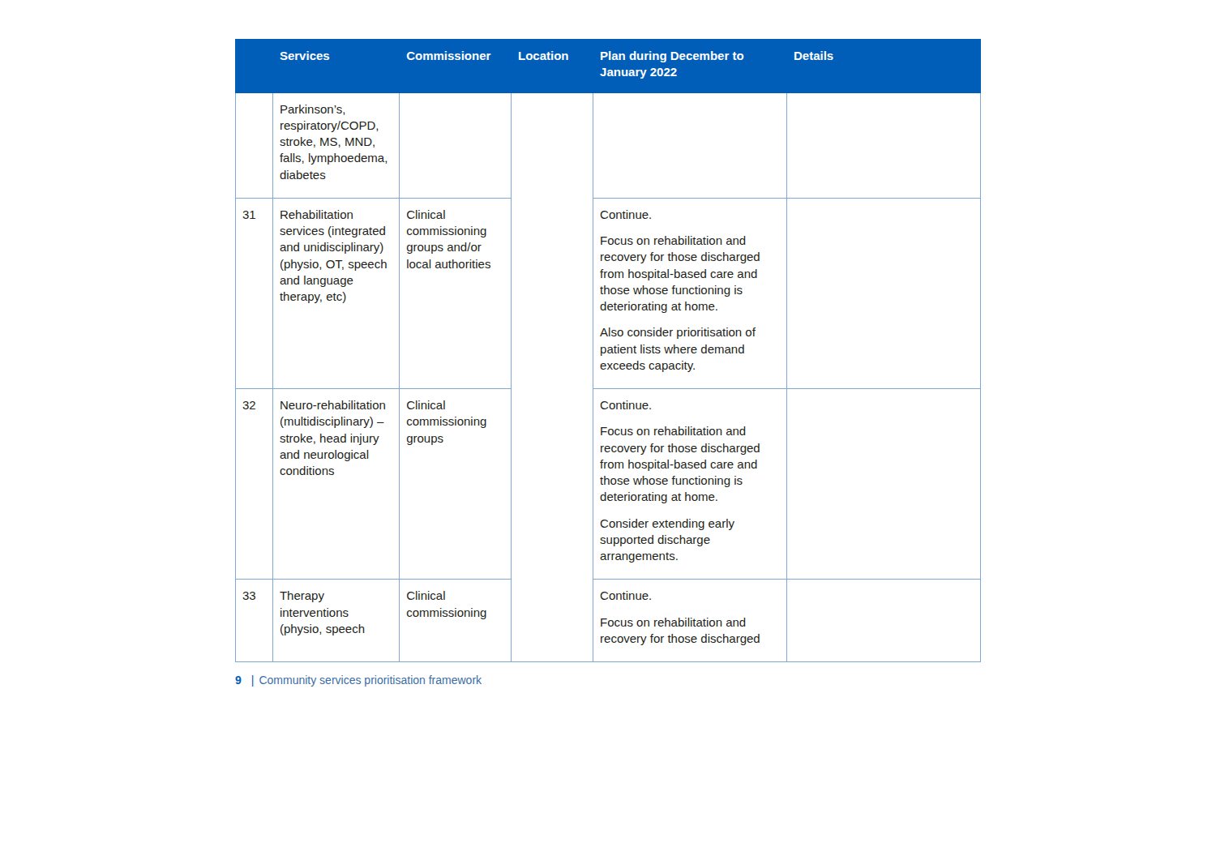| | Services | Commissioner | Location | Plan during December to January 2022 | Details |
| --- | --- | --- | --- | --- | --- |
| | Parkinson’s, respiratory/COPD, stroke, MS, MND, falls, lymphoedema, diabetes | | | | |
| 31 | Rehabilitation services (integrated and unidisciplinary) (physio, OT, speech and language therapy, etc) | Clinical commissioning groups and/or local authorities | Continue. Focus on rehabilitation and recovery for those discharged from hospital-based care and those whose functioning is deteriorating at home. Also consider prioritisation of patient lists where demand exceeds capacity. | |
| 32 | Neuro-rehabilitation (multidisciplinary) – stroke, head injury and neurological conditions | Clinical commissioning groups | Continue. Focus on rehabilitation and recovery for those discharged from hospital-based care and those whose functioning is deteriorating at home. Consider extending early supported discharge arrangements. | |
| 33 | Therapy interventions (physio, speech | Clinical commissioning | Continue. Focus on rehabilitation and recovery for those discharged | |
9|Community services prioritisation framework